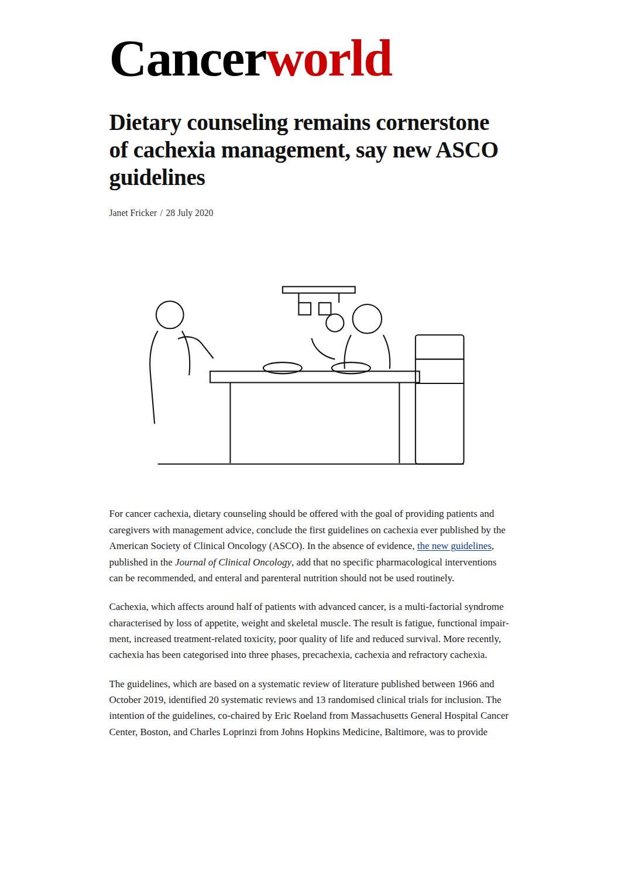Cancer world
Dietary counseling remains cornerstone of cachexia management, say new ASCO guidelines
Janet Fricker/28 July 2020
For cancer cachexia, dietary counseling should be offered with the goal of providing patients and caregivers with management advice, conclude the first guidelines on cachexia ever published by the American Society of Clinical Oncology (ASCO). In the absence of evidence, the new guidelines, published in the Journal of Clinical Oncology, add that no specific pharmacological interventions can be recommended, and enteral and parenteral nutrition should not be used routinely.
Cachexia, which affects around half of patients with advanced cancer, is a multi-factorial syndrome characterised by loss of appetite, weight and skeletal muscle. The result is fatigue, functional impairment, increased treatment-related toxicity, poor quality of life and reduced survival. More recently, cachexia has been categorised into three phases, precachexia, cachexia and refractory cachexia.
The guidelines, which are based on a systematic review of literature published between 1966 and October 2019, identified 20 systematic reviews and 13 randomised clinical trials for inclusion. The intention of the guidelines, co-chaired by Eric Roeland from Massachusetts General Hospital Cancer Center, Boston, and Charles Loprinzi from Johns Hopkins Medicine, Baltimore, was to provide